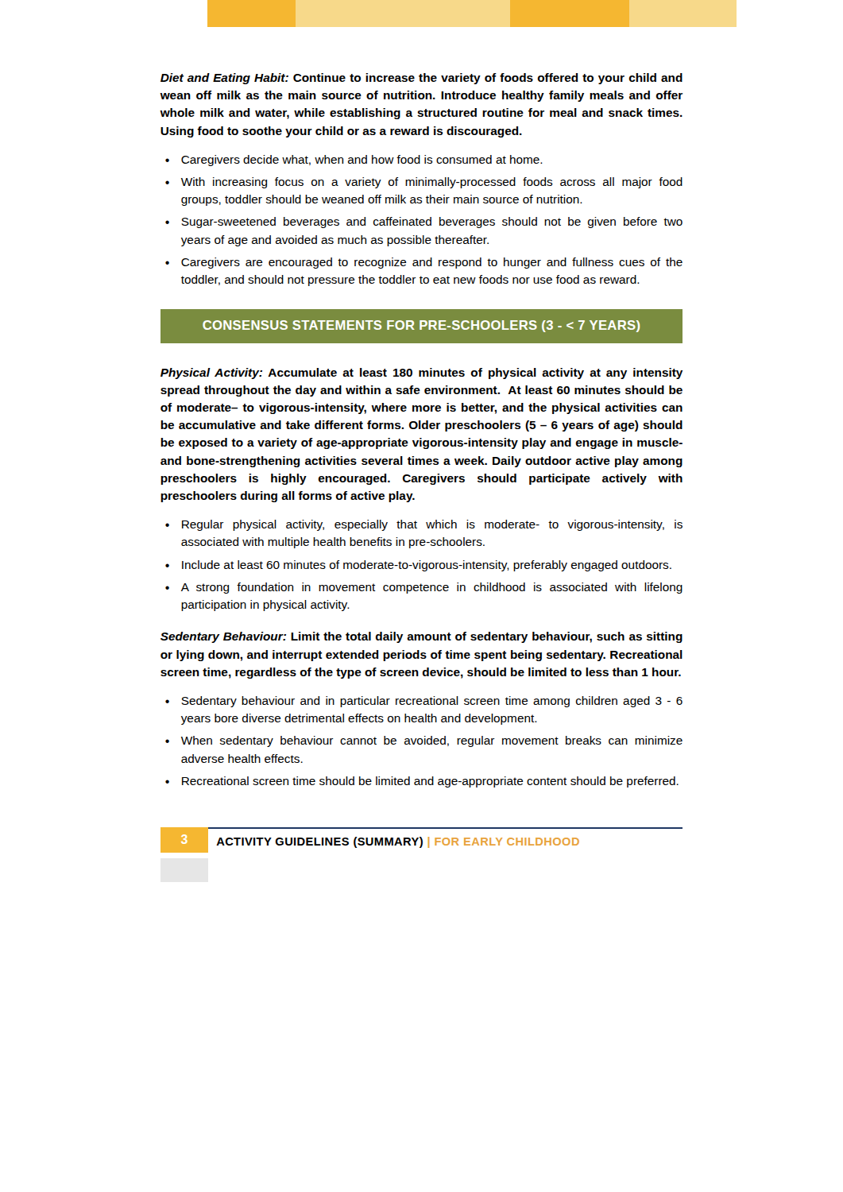Diet and Eating Habit: Continue to increase the variety of foods offered to your child and wean off milk as the main source of nutrition. Introduce healthy family meals and offer whole milk and water, while establishing a structured routine for meal and snack times. Using food to soothe your child or as a reward is discouraged.
Caregivers decide what, when and how food is consumed at home.
With increasing focus on a variety of minimally-processed foods across all major food groups, toddler should be weaned off milk as their main source of nutrition.
Sugar-sweetened beverages and caffeinated beverages should not be given before two years of age and avoided as much as possible thereafter.
Caregivers are encouraged to recognize and respond to hunger and fullness cues of the toddler, and should not pressure the toddler to eat new foods nor use food as reward.
CONSENSUS STATEMENTS FOR PRE-SCHOOLERS (3 - < 7 YEARS)
Physical Activity: Accumulate at least 180 minutes of physical activity at any intensity spread throughout the day and within a safe environment. At least 60 minutes should be of moderate– to vigorous-intensity, where more is better, and the physical activities can be accumulative and take different forms. Older preschoolers (5 – 6 years of age) should be exposed to a variety of age-appropriate vigorous-intensity play and engage in muscle- and bone-strengthening activities several times a week. Daily outdoor active play among preschoolers is highly encouraged. Caregivers should participate actively with preschoolers during all forms of active play.
Regular physical activity, especially that which is moderate- to vigorous-intensity, is associated with multiple health benefits in pre-schoolers.
Include at least 60 minutes of moderate-to-vigorous-intensity, preferably engaged outdoors.
A strong foundation in movement competence in childhood is associated with lifelong participation in physical activity.
Sedentary Behaviour: Limit the total daily amount of sedentary behaviour, such as sitting or lying down, and interrupt extended periods of time spent being sedentary. Recreational screen time, regardless of the type of screen device, should be limited to less than 1 hour.
Sedentary behaviour and in particular recreational screen time among children aged 3 - 6 years bore diverse detrimental effects on health and development.
When sedentary behaviour cannot be avoided, regular movement breaks can minimize adverse health effects.
Recreational screen time should be limited and age-appropriate content should be preferred.
3
ACTIVITY GUIDELINES (SUMMARY) | FOR EARLY CHILDHOOD